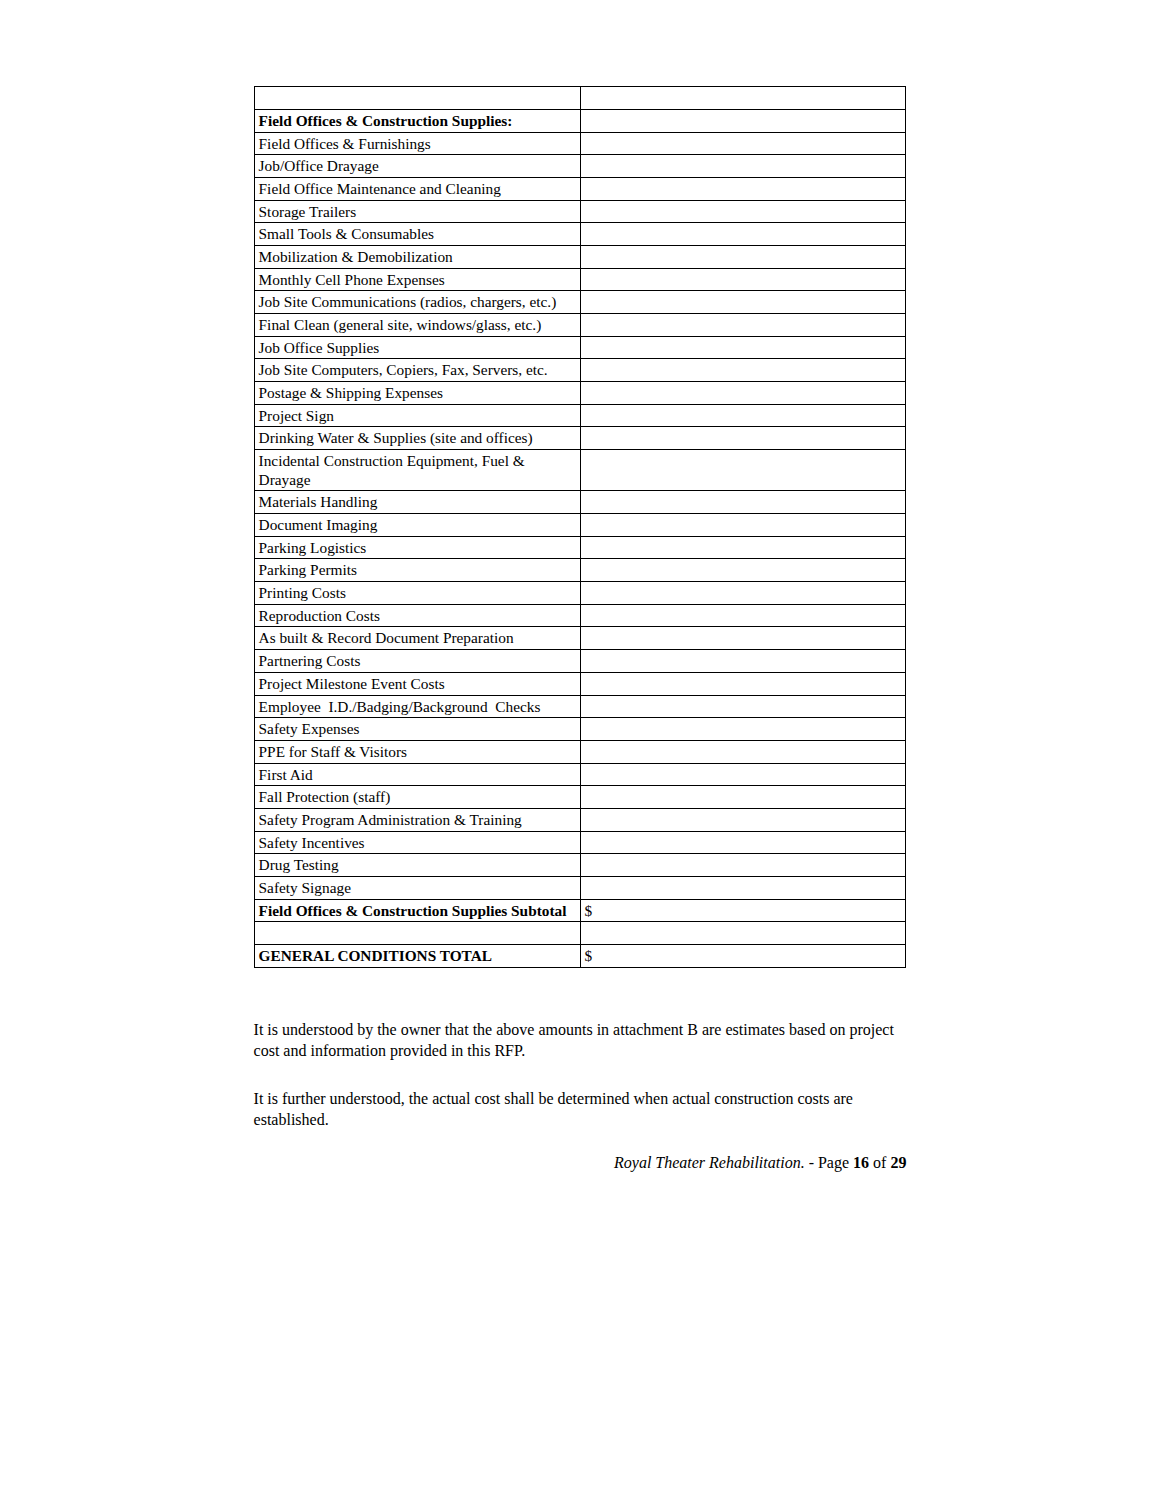| Field Offices & Construction Supplies: | |
| Field Offices & Furnishings | |
| Job/Office Drayage | |
| Field Office Maintenance and Cleaning | |
| Storage Trailers | |
| Small Tools & Consumables | |
| Mobilization & Demobilization | |
| Monthly Cell Phone Expenses | |
| Job Site Communications (radios, chargers, etc.) | |
| Final Clean (general site, windows/glass, etc.) | |
| Job Office Supplies | |
| Job Site Computers, Copiers, Fax, Servers, etc. | |
| Postage & Shipping Expenses | |
| Project Sign | |
| Drinking Water & Supplies (site and offices) | |
| Incidental Construction Equipment, Fuel & Drayage | |
| Materials Handling | |
| Document Imaging | |
| Parking Logistics | |
| Parking Permits | |
| Printing Costs | |
| Reproduction Costs | |
| As built & Record Document Preparation | |
| Partnering Costs | |
| Project Milestone Event Costs | |
| Employee I.D./Badging/Background Checks | |
| Safety Expenses | |
| PPE for Staff & Visitors | |
| First Aid | |
| Fall Protection (staff) | |
| Safety Program Administration & Training | |
| Safety Incentives | |
| Drug Testing | |
| Safety Signage | |
| Field Offices & Construction Supplies Subtotal | $ |
| GENERAL CONDITIONS TOTAL | $ |
It is understood by the owner that the above amounts in attachment B are estimates based on project cost and information provided in this RFP.
It is further understood, the actual cost shall be determined when actual construction costs are established.
Royal Theater Rehabilitation. - Page 16 of 29